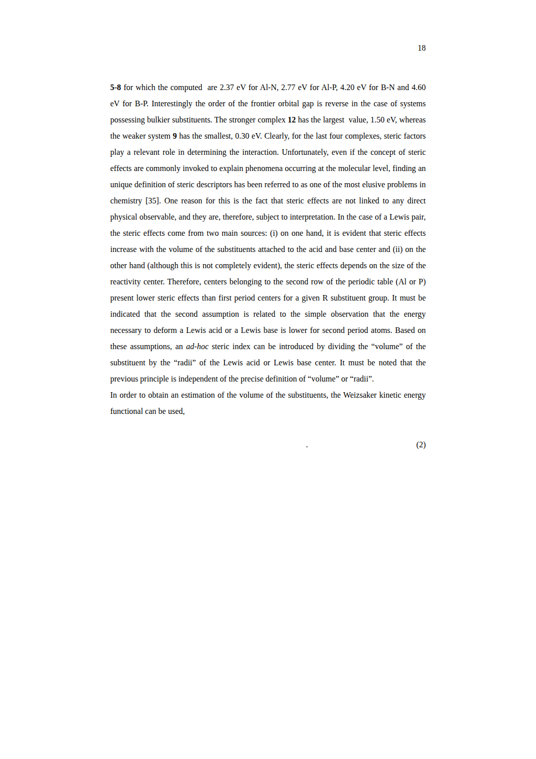18
5-8 for which the computed are 2.37 eV for Al-N, 2.77 eV for Al-P, 4.20 eV for B-N and 4.60 eV for B-P. Interestingly the order of the frontier orbital gap is reverse in the case of systems possessing bulkier substituents. The stronger complex 12 has the largest value, 1.50 eV, whereas the weaker system 9 has the smallest, 0.30 eV. Clearly, for the last four complexes, steric factors play a relevant role in determining the interaction. Unfortunately, even if the concept of steric effects are commonly invoked to explain phenomena occurring at the molecular level, finding an unique definition of steric descriptors has been referred to as one of the most elusive problems in chemistry [35]. One reason for this is the fact that steric effects are not linked to any direct physical observable, and they are, therefore, subject to interpretation. In the case of a Lewis pair, the steric effects come from two main sources: (i) on one hand, it is evident that steric effects increase with the volume of the substituents attached to the acid and base center and (ii) on the other hand (although this is not completely evident), the steric effects depends on the size of the reactivity center. Therefore, centers belonging to the second row of the periodic table (Al or P) present lower steric effects than first period centers for a given R substituent group. It must be indicated that the second assumption is related to the simple observation that the energy necessary to deform a Lewis acid or a Lewis base is lower for second period atoms. Based on these assumptions, an ad-hoc steric index can be introduced by dividing the “volume” of the substituent by the “radii” of the Lewis acid or Lewis base center. It must be noted that the previous principle is independent of the precise definition of “volume” or “radii”.
In order to obtain an estimation of the volume of the substituents, the Weizsaker kinetic energy functional can be used,
. (2)